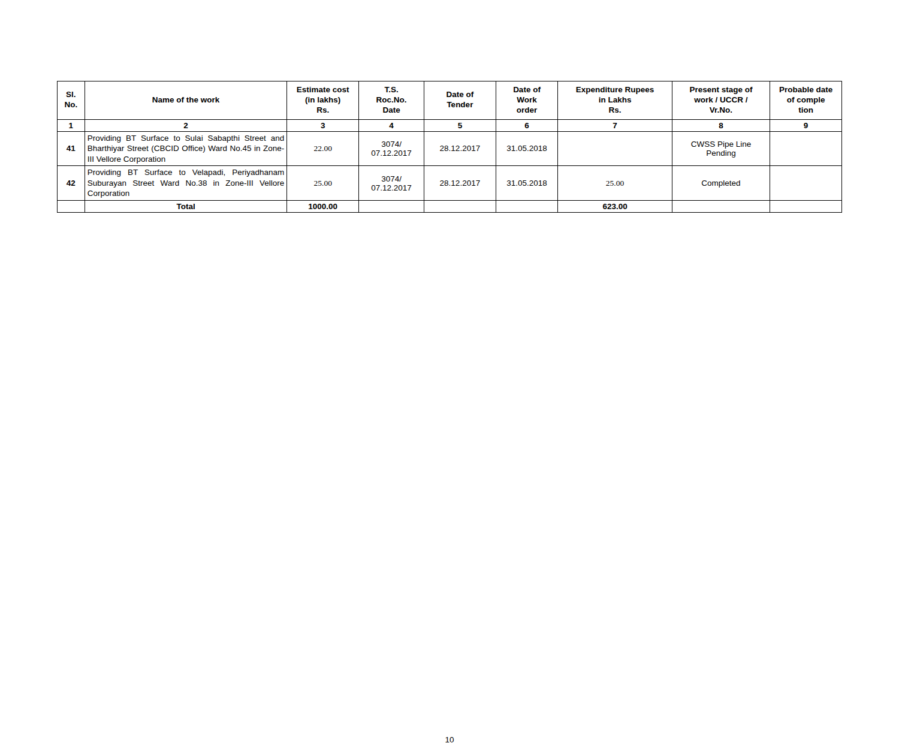| Sl. No. | Name of the work | Estimate cost (in lakhs) Rs. | T.S. Roc.No. Date | Date of Tender | Date of Work order | Expenditure Rupees in Lakhs Rs. | Present stage of work / UCCR / Vr.No. | Probable date of comple tion |
| --- | --- | --- | --- | --- | --- | --- | --- | --- |
| 1 | 2 | 3 | 4 | 5 | 6 | 7 | 8 | 9 |
| 41 | Providing BT Surface to Sulai Sabapthi Street and Bharthiyar Street (CBCID Office) Ward No.45 in Zone-III Vellore Corporation | 22.00 | 3074/ 07.12.2017 | 28.12.2017 | 31.05.2018 | | CWSS Pipe Line Pending | |
| 42 | Providing BT Surface to Velapadi, Periyadhanam Suburayan Street Ward No.38 in Zone-III Vellore Corporation | 25.00 | 3074/ 07.12.2017 | 28.12.2017 | 31.05.2018 | 25.00 | Completed | |
| | Total | 1000.00 | | | | 623.00 | | |
10